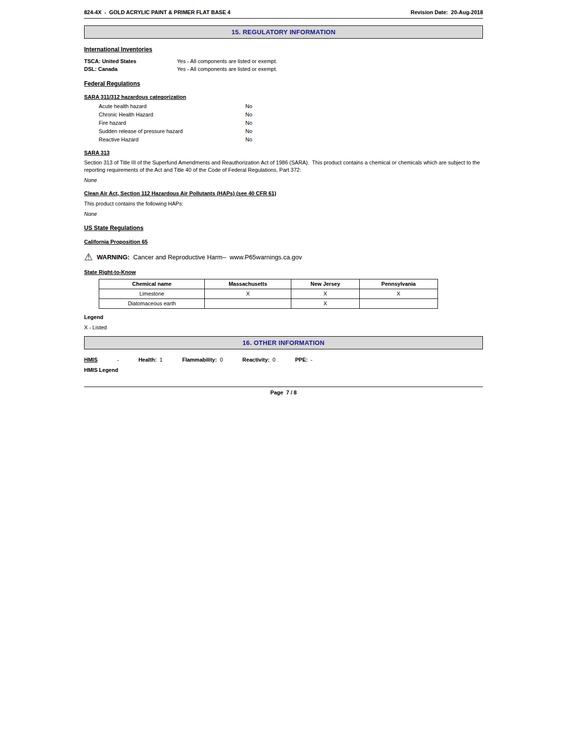824-4X - GOLD ACRYLIC PAINT & PRIMER FLAT BASE 4
Revision Date: 20-Aug-2018
15. REGULATORY INFORMATION
International Inventories
TSCA: United States
Yes - All components are listed or exempt.
DSL: Canada
Yes - All components are listed or exempt.
Federal Regulations
SARA 311/312 hazardous categorization
Acute health hazard
No
Chronic Health Hazard
No
Fire hazard
No
Sudden release of pressure hazard
No
Reactive Hazard
No
SARA 313
Section 313 of Title III of the Superfund Amendments and Reauthorization Act of 1986 (SARA). This product contains a chemical or chemicals which are subject to the reporting requirements of the Act and Title 40 of the Code of Federal Regulations, Part 372:
None
Clean Air Act, Section 112 Hazardous Air Pollutants (HAPs) (see 40 CFR 61)
This product contains the following HAPs:
None
US State Regulations
California Proposition 65
⚠ WARNING: Cancer and Reproductive Harm– www.P65warnings.ca.gov
State Right-to-Know
| Chemical name | Massachusetts | New Jersey | Pennsylvania |
| --- | --- | --- | --- |
| Limestone | X | X | X |
| Diatomaceous earth | | X | |
Legend
X - Listed
16. OTHER INFORMATION
HMIS - Health: 1 Flammability: 0 Reactivity: 0 PPE: -
HMIS Legend
Page 7 / 8